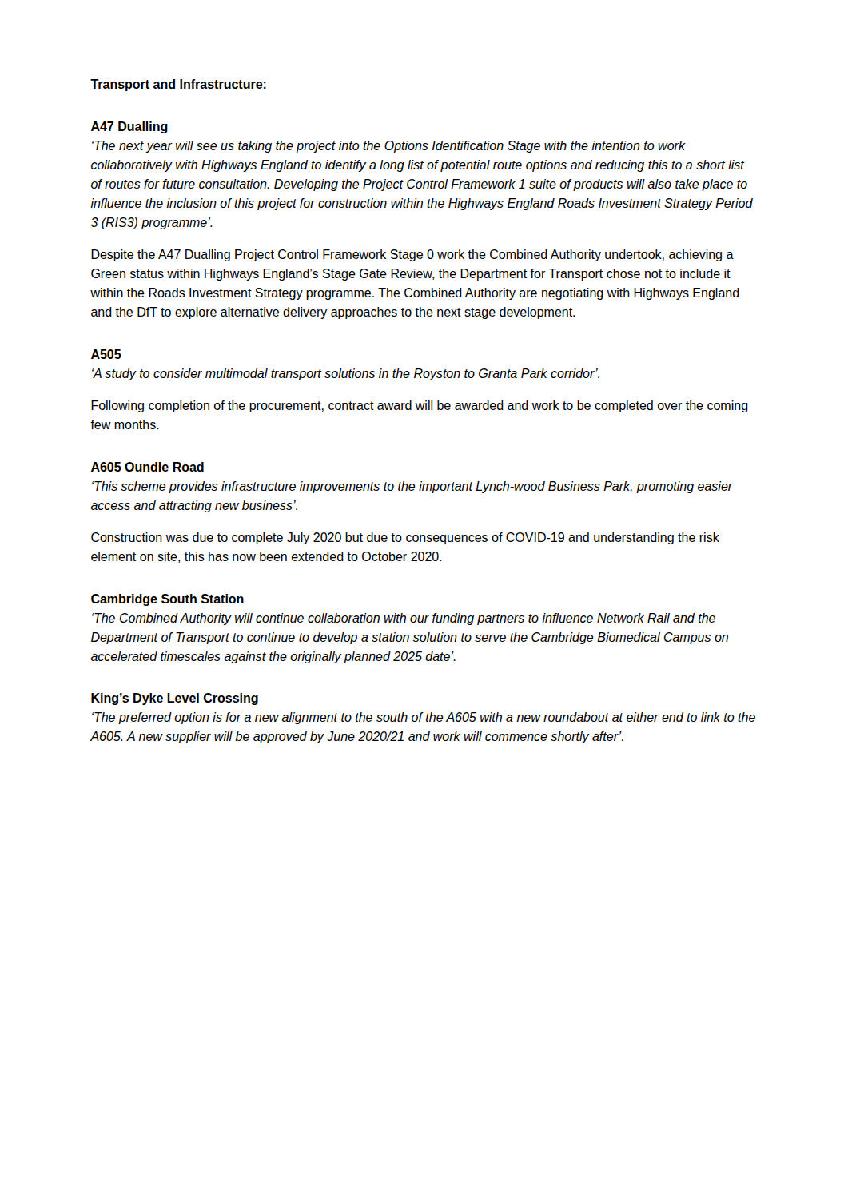Transport and Infrastructure:
A47 Dualling
‘The next year will see us taking the project into the Options Identification Stage with the intention to work collaboratively with Highways England to identify a long list of potential route options and reducing this to a short list of routes for future consultation. Developing the Project Control Framework 1 suite of products will also take place to influence the inclusion of this project for construction within the Highways England Roads Investment Strategy Period 3 (RIS3) programme’.
Despite the A47 Dualling Project Control Framework Stage 0 work the Combined Authority undertook, achieving a Green status within Highways England’s Stage Gate Review, the Department for Transport chose not to include it within the Roads Investment Strategy programme. The Combined Authority are negotiating with Highways England and the DfT to explore alternative delivery approaches to the next stage development.
A505
‘A study to consider multimodal transport solutions in the Royston to Granta Park corridor’.
Following completion of the procurement, contract award will be awarded and work to be completed over the coming few months.
A605 Oundle Road
‘This scheme provides infrastructure improvements to the important Lynch-wood Business Park, promoting easier access and attracting new business’.
Construction was due to complete July 2020 but due to consequences of COVID-19 and understanding the risk element on site, this has now been extended to October 2020.
Cambridge South Station
‘The Combined Authority will continue collaboration with our funding partners to influence Network Rail and the Department of Transport to continue to develop a station solution to serve the Cambridge Biomedical Campus on accelerated timescales against the originally planned 2025 date’.
King’s Dyke Level Crossing
‘The preferred option is for a new alignment to the south of the A605 with a new roundabout at either end to link to the A605. A new supplier will be approved by June 2020/21 and work will commence shortly after’.